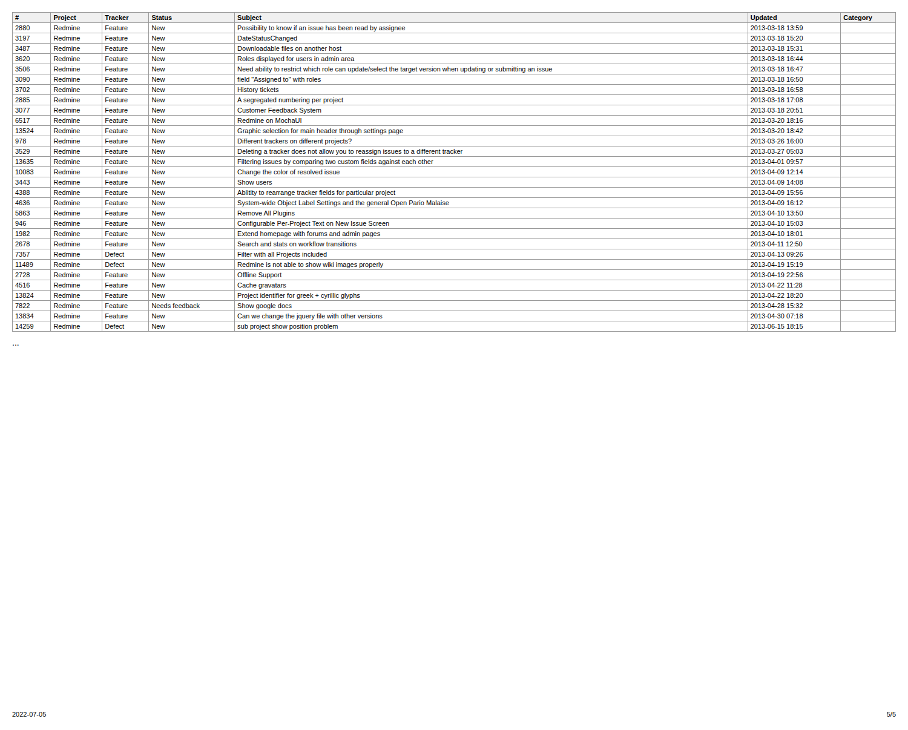| # | Project | Tracker | Status | Subject | Updated | Category |
| --- | --- | --- | --- | --- | --- | --- |
| 2880 | Redmine | Feature | New | Possibility to know if an issue has been read by assignee | 2013-03-18 13:59 | |
| 3197 | Redmine | Feature | New | DateStatusChanged | 2013-03-18 15:20 | |
| 3487 | Redmine | Feature | New | Downloadable files on another host | 2013-03-18 15:31 | |
| 3620 | Redmine | Feature | New | Roles displayed for users in admin area | 2013-03-18 16:44 | |
| 3506 | Redmine | Feature | New | Need ability to restrict which role can update/select the target version when updating or submitting an issue | 2013-03-18 16:47 | |
| 3090 | Redmine | Feature | New | field "Assigned to" with roles | 2013-03-18 16:50 | |
| 3702 | Redmine | Feature | New | History tickets | 2013-03-18 16:58 | |
| 2885 | Redmine | Feature | New | A segregated numbering per project | 2013-03-18 17:08 | |
| 3077 | Redmine | Feature | New | Customer Feedback System | 2013-03-18 20:51 | |
| 6517 | Redmine | Feature | New | Redmine on MochaUI | 2013-03-20 18:16 | |
| 13524 | Redmine | Feature | New | Graphic selection for main header through settings page | 2013-03-20 18:42 | |
| 978 | Redmine | Feature | New | Different trackers on different projects? | 2013-03-26 16:00 | |
| 3529 | Redmine | Feature | New | Deleting a tracker does not allow you to reassign issues to a different tracker | 2013-03-27 05:03 | |
| 13635 | Redmine | Feature | New | Filtering issues by comparing two custom fields against each other | 2013-04-01 09:57 | |
| 10083 | Redmine | Feature | New | Change the color of resolved issue | 2013-04-09 12:14 | |
| 3443 | Redmine | Feature | New | Show users | 2013-04-09 14:08 | |
| 4388 | Redmine | Feature | New | Ablitity to rearrange tracker fields for particular project | 2013-04-09 15:56 | |
| 4636 | Redmine | Feature | New | System-wide Object Label Settings and the general Open Pario Malaise | 2013-04-09 16:12 | |
| 5863 | Redmine | Feature | New | Remove All Plugins | 2013-04-10 13:50 | |
| 946 | Redmine | Feature | New | Configurable Per-Project Text on New Issue Screen | 2013-04-10 15:03 | |
| 1982 | Redmine | Feature | New | Extend homepage with forums and admin pages | 2013-04-10 18:01 | |
| 2678 | Redmine | Feature | New | Search and stats on workflow transitions | 2013-04-11 12:50 | |
| 7357 | Redmine | Defect | New | Filter with all Projects included | 2013-04-13 09:26 | |
| 11489 | Redmine | Defect | New | Redmine is not able to show wiki images properly | 2013-04-19 15:19 | |
| 2728 | Redmine | Feature | New | Offline Support | 2013-04-19 22:56 | |
| 4516 | Redmine | Feature | New | Cache gravatars | 2013-04-22 11:28 | |
| 13824 | Redmine | Feature | New | Project identifier for greek + cyrillic glyphs | 2013-04-22 18:20 | |
| 7822 | Redmine | Feature | Needs feedback | Show google docs | 2013-04-28 15:32 | |
| 13834 | Redmine | Feature | New | Can we change the jquery file with other versions | 2013-04-30 07:18 | |
| 14259 | Redmine | Defect | New | sub project show position problem | 2013-06-15 18:15 | |
...
2022-07-05 5/5